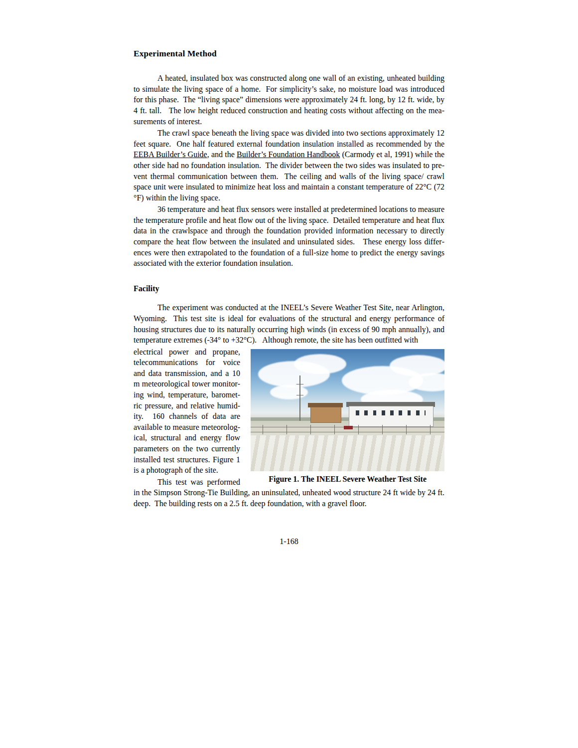Experimental Method
A heated, insulated box was constructed along one wall of an existing, unheated building to simulate the living space of a home. For simplicity’s sake, no moisture load was introduced for this phase. The “living space” dimensions were approximately 24 ft. long, by 12 ft. wide, by 4 ft. tall. The low height reduced construction and heating costs without affecting on the measurements of interest.
The crawl space beneath the living space was divided into two sections approximately 12 feet square. One half featured external foundation insulation installed as recommended by the EEBA Builder’s Guide, and the Builder’s Foundation Handbook (Carmody et al, 1991) while the other side had no foundation insulation. The divider between the two sides was insulated to prevent thermal communication between them. The ceiling and walls of the living space/ crawl space unit were insulated to minimize heat loss and maintain a constant temperature of 22°C (72 °F) within the living space.
36 temperature and heat flux sensors were installed at predetermined locations to measure the temperature profile and heat flow out of the living space. Detailed temperature and heat flux data in the crawlspace and through the foundation provided information necessary to directly compare the heat flow between the insulated and uninsulated sides. These energy loss differences were then extrapolated to the foundation of a full-size home to predict the energy savings associated with the exterior foundation insulation.
Facility
The experiment was conducted at the INEEL’s Severe Weather Test Site, near Arlington, Wyoming. This test site is ideal for evaluations of the structural and energy performance of housing structures due to its naturally occurring high winds (in excess of 90 mph annually), and temperature extremes (-34° to +32°C). Although remote, the site has been outfitted with
Figure 1. The INEEL Severe Weather Test Site
electrical power and propane, telecommunications for voice and data transmission, and a 10 m meteorological tower monitoring wind, temperature, barometric pressure, and relative humidity. 160 channels of data are available to measure meteorological, structural and energy flow parameters on the two currently installed test structures. Figure 1 is a photograph of the site.
This test was performed in the Simpson Strong-Tie Building, an uninsulated, unheated wood structure 24 ft wide by 24 ft. deep. The building rests on a 2.5 ft. deep foundation, with a gravel floor.
1-168